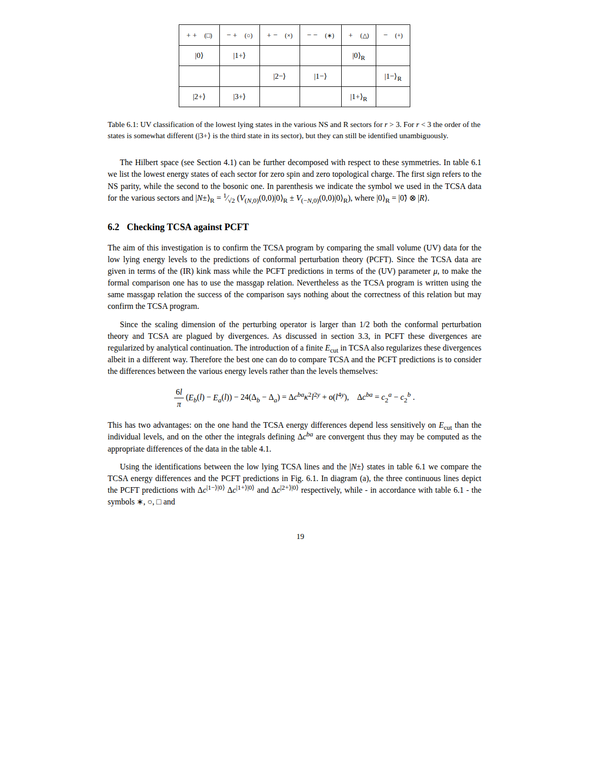| + + (□) | − + (○) | + − (×) | − − (∗) | + (△) | − (+) |
| --- | --- | --- | --- | --- | --- |
| /0⟩ | /1+⟩ | | | /0⟩ R | |
| | | /2−⟩ | /1−⟩ | | /1−⟩ R |
| /2+⟩ | /3+⟩ | | | /1+⟩ R | |
Table 6.1: UV classification of the lowest lying states in the various NS and R sectors for r > 3. For r < 3 the order of the states is somewhat different (|3+⟩ is the third state in its sector), but they can still be identified unambiguously.
The Hilbert space (see Section 4.1) can be further decomposed with respect to these symmetries. In table 6.1 we list the lowest energy states of each sector for zero spin and zero topological charge. The first sign refers to the NS parity, while the second to the bosonic one. In parenthesis we indicate the symbol we used in the TCSA data for the various sectors and |N±⟩R = 1⁄√2 (V(N,0)(0,0)|0⟩R ± V(−N,0)(0,0)|0⟩R), where |0⟩R = |0̃⟩ ⊗ |R⟩.
6.2 Checking TCSA against PCFT
The aim of this investigation is to confirm the TCSA program by comparing the small volume (UV) data for the low lying energy levels to the predictions of conformal perturbation theory (PCFT). Since the TCSA data are given in terms of the (IR) kink mass while the PCFT predictions in terms of the (UV) parameter μ, to make the formal comparison one has to use the massgap relation. Nevertheless as the TCSA program is written using the same massgap relation the success of the comparison says nothing about the correctness of this relation but may confirm the TCSA program.
Since the scaling dimension of the perturbing operator is larger than 1/2 both the conformal perturbation theory and TCSA are plagued by divergences. As discussed in section 3.3, in PCFT these divergences are regularized by analytical continuation. The introduction of a finite Ecut in TCSA also regularizes these divergences albeit in a different way. Therefore the best one can do to compare TCSA and the PCFT predictions is to consider the differences between the various energy levels rather than the levels themselves:
6l π (Eb(l) − Ea(l)) − 24(Δb − Δa) = Δcbaκ2l2y + o(l4y), Δcba = c2a − c2b .
This has two advantages: on the one hand the TCSA energy differences depend less sensitively on Ecut than the individual levels, and on the other the integrals defining Δcba are convergent thus they may be computed as the appropriate differences of the data in the table 4.1.
Using the identifications between the low lying TCSA lines and the |N±⟩ states in table 6.1 we compare the TCSA energy differences and the PCFT predictions in Fig. 6.1. In diagram (a), the three continuous lines depict the PCFT predictions with Δc|1−⟩|0⟩ Δc|1+⟩|0⟩ and Δc|2+⟩|0⟩ respectively, while - in accordance with table 6.1 - the symbols ∗, ○, □ and
19